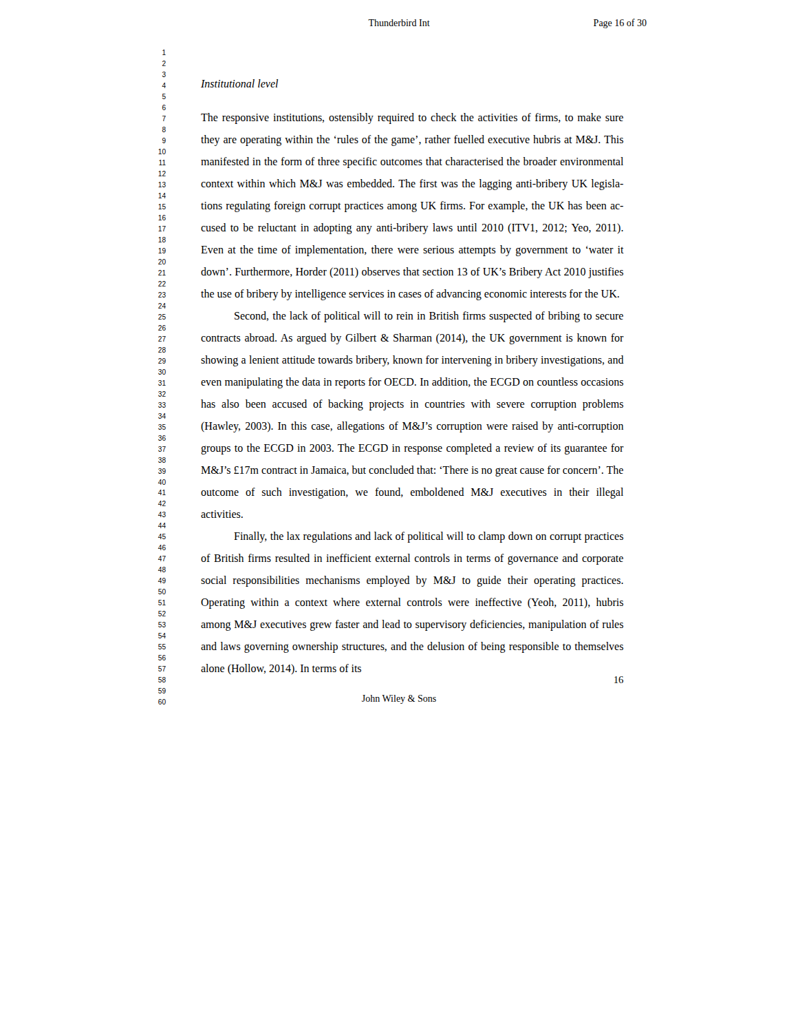Thunderbird Int
Page 16 of 30
12345678910 11121314151617181920 21222324252627282930 31323334353637383940 41424344454647484950 51525354555657585960
Institutional level
The responsive institutions, ostensibly required to check the activities of firms, to make sure they are operating within the ‘rules of the game’, rather fuelled executive hubris at M&J. This manifested in the form of three specific outcomes that characterised the broader environmental context within which M&J was embedded. The first was the lagging anti-bribery UK legislations regulating foreign corrupt practices among UK firms. For example, the UK has been accused to be reluctant in adopting any anti-bribery laws until 2010 (ITV1, 2012; Yeo, 2011). Even at the time of implementation, there were serious attempts by government to ‘water it down’. Furthermore, Horder (2011) observes that section 13 of UK’s Bribery Act 2010 justifies the use of bribery by intelligence services in cases of advancing economic interests for the UK.
Second, the lack of political will to rein in British firms suspected of bribing to secure contracts abroad. As argued by Gilbert & Sharman (2014), the UK government is known for showing a lenient attitude towards bribery, known for intervening in bribery investigations, and even manipulating the data in reports for OECD. In addition, the ECGD on countless occasions has also been accused of backing projects in countries with severe corruption problems (Hawley, 2003). In this case, allegations of M&J’s corruption were raised by anti-corruption groups to the ECGD in 2003. The ECGD in response completed a review of its guarantee for M&J’s £17m contract in Jamaica, but concluded that: ‘There is no great cause for concern’. The outcome of such investigation, we found, emboldened M&J executives in their illegal activities.
Finally, the lax regulations and lack of political will to clamp down on corrupt practices of British firms resulted in inefficient external controls in terms of governance and corporate social responsibilities mechanisms employed by M&J to guide their operating practices. Operating within a context where external controls were ineffective (Yeoh, 2011), hubris among M&J executives grew faster and lead to supervisory deficiencies, manipulation of rules and laws governing ownership structures, and the delusion of being responsible to themselves alone (Hollow, 2014). In terms of its
16
John Wiley & Sons